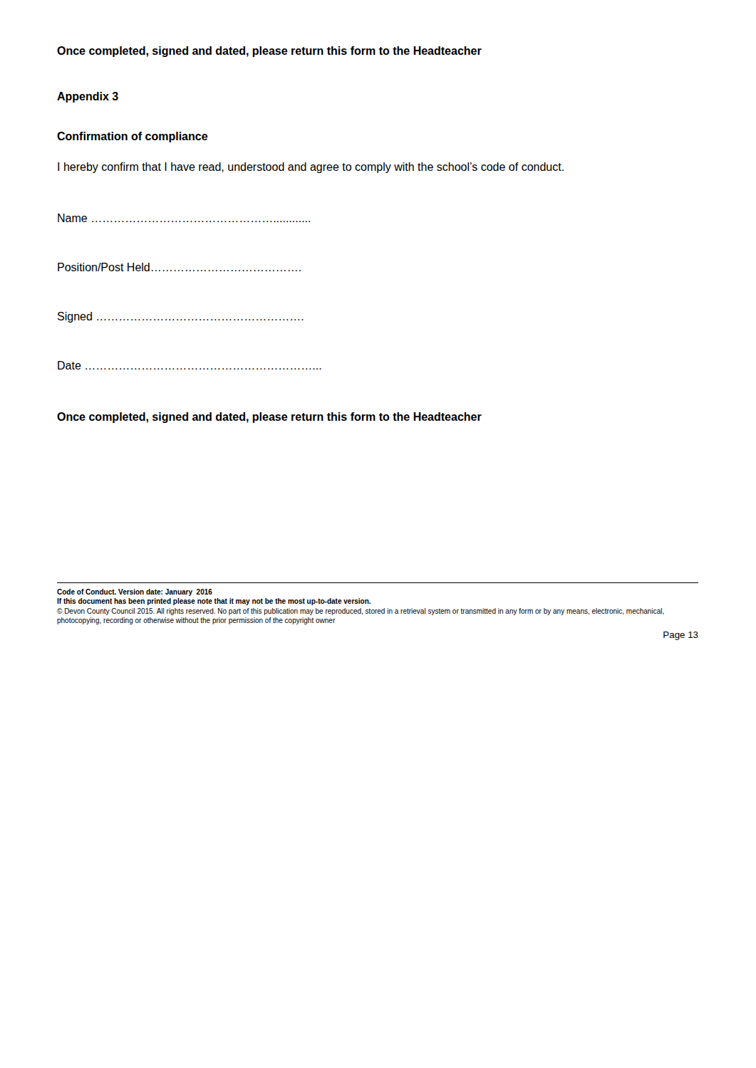Once completed, signed and dated, please return this form to the Headteacher
Appendix 3
Confirmation of compliance
I hereby confirm that I have read, understood and agree to comply with the school’s code of conduct.
Name …………………………………………............
Position/Post Held………………………………….
Signed ……………………………………………….
Date ……………………………………………………...
Once completed, signed and dated, please return this form to the Headteacher
Code of Conduct. Version date: January 2016
If this document has been printed please note that it may not be the most up-to-date version.
© Devon County Council 2015. All rights reserved. No part of this publication may be reproduced, stored in a retrieval system or transmitted in any form or by any means, electronic, mechanical, photocopying, recording or otherwise without the prior permission of the copyright owner
Page 13